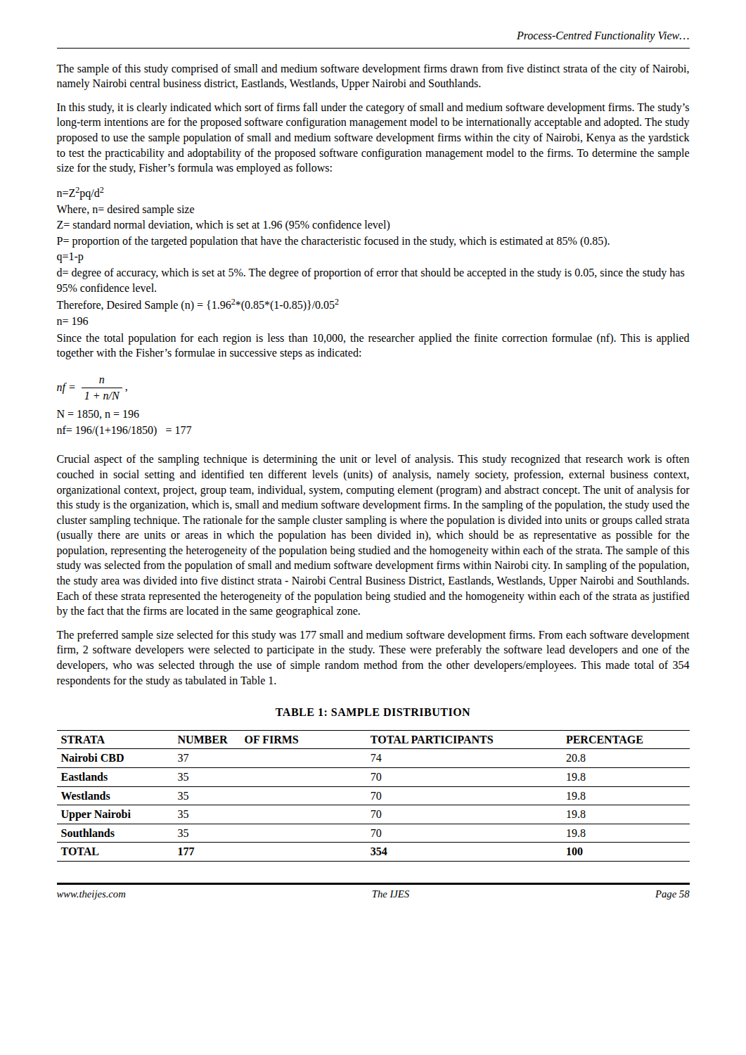Process-Centred Functionality View…
The sample of this study comprised of small and medium software development firms drawn from five distinct strata of the city of Nairobi, namely Nairobi central business district, Eastlands, Westlands, Upper Nairobi and Southlands.
In this study, it is clearly indicated which sort of firms fall under the category of small and medium software development firms. The study’s long-term intentions are for the proposed software configuration management model to be internationally acceptable and adopted. The study proposed to use the sample population of small and medium software development firms within the city of Nairobi, Kenya as the yardstick to test the practicability and adoptability of the proposed software configuration management model to the firms. To determine the sample size for the study, Fisher’s formula was employed as follows:
n=Z2pq/d2
Where, n= desired sample size
Z= standard normal deviation, which is set at 1.96 (95% confidence level)
P= proportion of the targeted population that have the characteristic focused in the study, which is estimated at 85% (0.85).
q=1-p
d= degree of accuracy, which is set at 5%. The degree of proportion of error that should be accepted in the study is 0.05, since the study has 95% confidence level.
Therefore, Desired Sample (n) = {1.962*(0.85*(1-0.85)}/0.052
n= 196
Since the total population for each region is less than 10,000, the researcher applied the finite correction formulae (nf). This is applied together with the Fisher’s formulae in successive steps as indicated:
nf = n 1 + n/N ,
N = 1850, n = 196
nf= 196/(1+196/1850) = 177
Crucial aspect of the sampling technique is determining the unit or level of analysis. This study recognized that research work is often couched in social setting and identified ten different levels (units) of analysis, namely society, profession, external business context, organizational context, project, group team, individual, system, computing element (program) and abstract concept. The unit of analysis for this study is the organization, which is, small and medium software development firms. In the sampling of the population, the study used the cluster sampling technique. The rationale for the sample cluster sampling is where the population is divided into units or groups called strata (usually there are units or areas in which the population has been divided in), which should be as representative as possible for the population, representing the heterogeneity of the population being studied and the homogeneity within each of the strata. The sample of this study was selected from the population of small and medium software development firms within Nairobi city. In sampling of the population, the study area was divided into five distinct strata - Nairobi Central Business District, Eastlands, Westlands, Upper Nairobi and Southlands. Each of these strata represented the heterogeneity of the population being studied and the homogeneity within each of the strata as justified by the fact that the firms are located in the same geographical zone.
The preferred sample size selected for this study was 177 small and medium software development firms. From each software development firm, 2 software developers were selected to participate in the study. These were preferably the software lead developers and one of the developers, who was selected through the use of simple random method from the other developers/employees. This made total of 354 respondents for the study as tabulated in Table 1.
TABLE 1: SAMPLE DISTRIBUTION
| STRATA | NUMBER OF FIRMS | TOTAL PARTICIPANTS | PERCENTAGE |
| --- | --- | --- | --- |
| Nairobi CBD | 37 | 74 | 20.8 |
| Eastlands | 35 | 70 | 19.8 |
| Westlands | 35 | 70 | 19.8 |
| Upper Nairobi | 35 | 70 | 19.8 |
| Southlands | 35 | 70 | 19.8 |
| TOTAL | 177 | 354 | 100 |
www.theijes.com The IJES Page 58